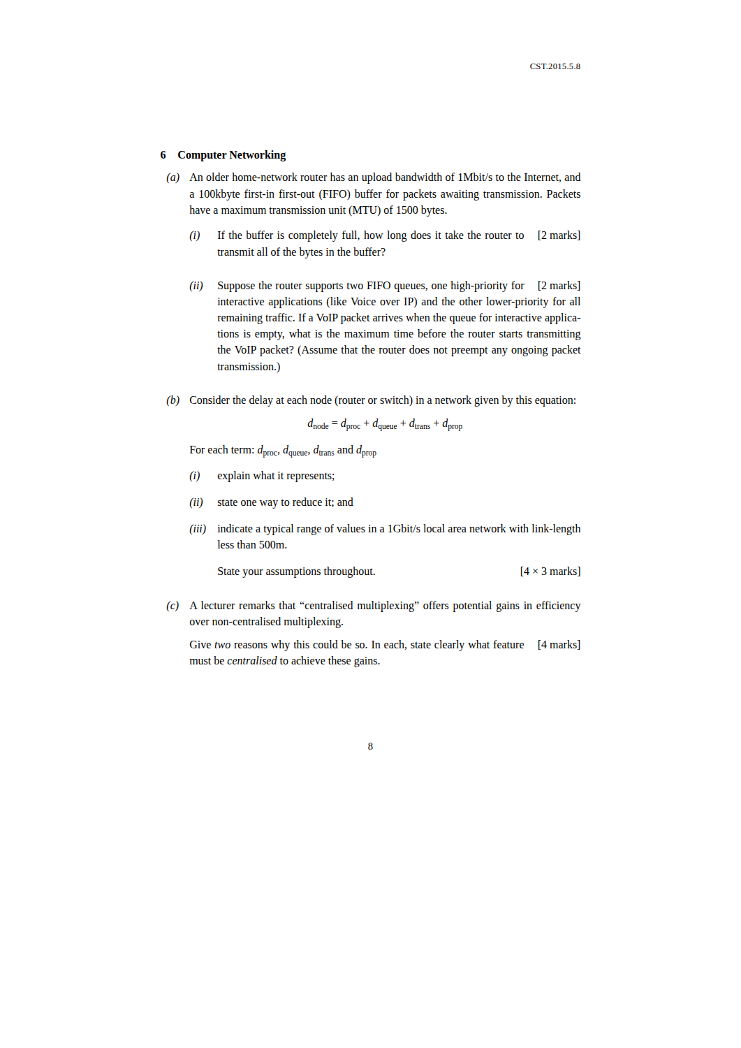CST.2015.5.8
6 Computer Networking
(a)
An older home-network router has an upload bandwidth of 1Mbit/s to the Internet, and a 100kbyte first-in first-out (FIFO) buffer for packets awaiting transmission. Packets have a maximum transmission unit (MTU) of 1500 bytes.
(i)
[2 marks] If the buffer is completely full, how long does it take the router to transmit all of the bytes in the buffer?
(ii)
[2 marks] Suppose the router supports two FIFO queues, one high-priority for interactive applications (like Voice over IP) and the other lower-priority for all remaining traffic. If a VoIP packet arrives when the queue for interactive applications is empty, what is the maximum time before the router starts transmitting the VoIP packet? (Assume that the router does not preempt any ongoing packet transmission.)
(b)
Consider the delay at each node (router or switch) in a network given by this equation:
dnode = dproc + dqueue + dtrans + dprop
For each term: dproc, dqueue, dtrans and dprop
(i)
explain what it represents;
(ii)
state one way to reduce it; and
(iii)
indicate a typical range of values in a 1Gbit/s local area network with link-length less than 500m.
[4 × 3 marks] State your assumptions throughout.
(c)
A lecturer remarks that “centralised multiplexing” offers potential gains in efficiency over non-centralised multiplexing.
[4 marks] Give two reasons why this could be so. In each, state clearly what feature must be centralised to achieve these gains.
8